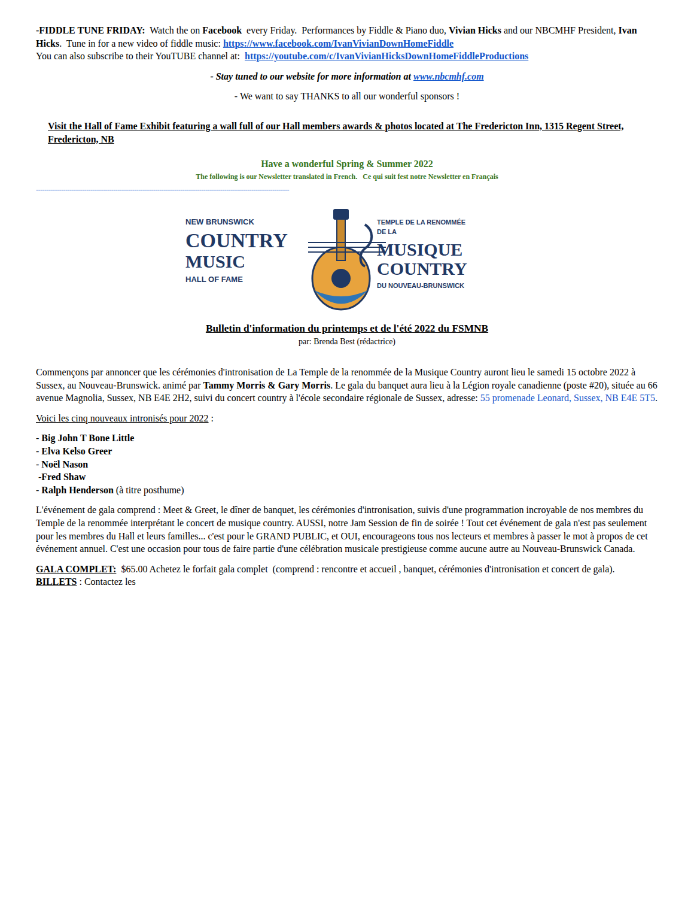-FIDDLE TUNE FRIDAY: Watch the on Facebook every Friday. Performances by Fiddle & Piano duo, Vivian Hicks and our NBCMHF President, Ivan Hicks. Tune in for a new video of fiddle music: https://www.facebook.com/IvanVivianDownHomeFiddle
You can also subscribe to their YouTUBE channel at: https://youtube.com/c/IvanVivianHicksDownHomeFiddleProductions
- Stay tuned to our website for more information at www.nbcmhf.com
- We want to say THANKS to all our wonderful sponsors !
Visit the Hall of Fame Exhibit featuring a wall full of our Hall members awards & photos located at The Fredericton Inn, 1315 Regent Street, Fredericton, NB
Have a wonderful Spring & Summer 2022
The following is our Newsletter translated in French. Ce qui suit fest notre Newsletter en Français
-------------------------------------------------------------------------------------------------------------------------
NEW BRUNSWICK COUNTRY MUSIC HALL OF FAME TEMPLE DE LA RENOMMÉE DE LA MUSIQUE COUNTRY DU NOUVEAU-BRUNSWICK
Bulletin d'information du printemps et de l'été 2022 du FSMNB
par: Brenda Best (rédactrice)
Commençons par annoncer que les cérémonies d'intronisation de La Temple de la renommée de la Musique Country auront lieu le samedi 15 octobre 2022 à Sussex, au Nouveau-Brunswick. animé par Tammy Morris & Gary Morris. Le gala du banquet aura lieu à la Légion royale canadienne (poste #20), située au 66 avenue Magnolia, Sussex, NB E4E 2H2, suivi du concert country à l'école secondaire régionale de Sussex, adresse: 55 promenade Leonard, Sussex, NB E4E 5T5.
Voici les cinq nouveaux intronisés pour 2022 :
- Big John T Bone Little
- Elva Kelso Greer
- Noël Nason
-Fred Shaw
- Ralph Henderson (à titre posthume)
L'événement de gala comprend : Meet & Greet, le dîner de banquet, les cérémonies d'intronisation, suivis d'une programmation incroyable de nos membres du Temple de la renommée interprétant le concert de musique country. AUSSI, notre Jam Session de fin de soirée ! Tout cet événement de gala n'est pas seulement pour les membres du Hall et leurs familles... c'est pour le GRAND PUBLIC, et OUI, encourageons tous nos lecteurs et membres à passer le mot à propos de cet événement annuel. C'est une occasion pour tous de faire partie d'une célébration musicale prestigieuse comme aucune autre au Nouveau-Brunswick Canada.
GALA COMPLET: $65.00 Achetez le forfait gala complet (comprend : rencontre et accueil , banquet, cérémonies d'intronisation et concert de gala). BILLETS : Contactez les